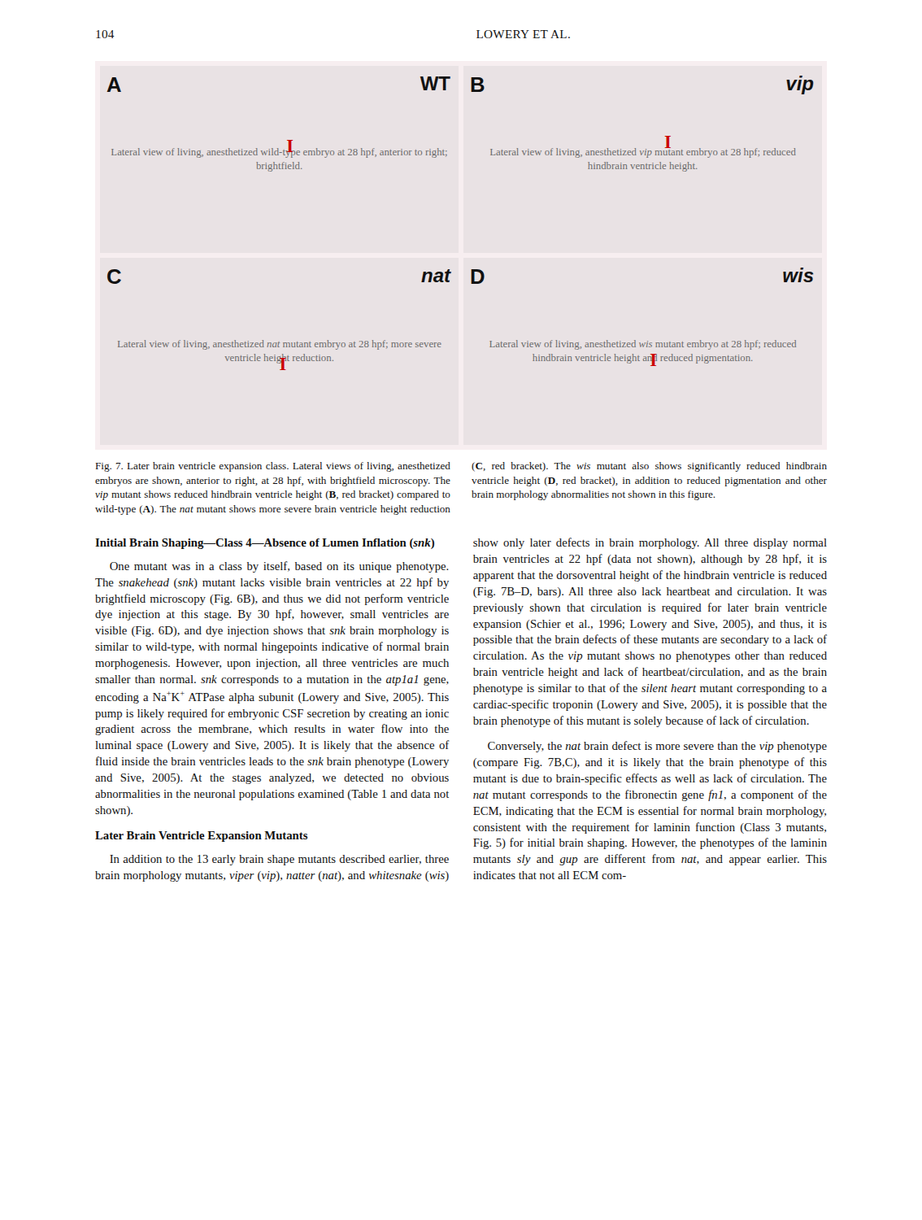104 Lowery et al.
A WT I Lateral view of living, anesthetized wild-type embryo at 28 hpf, anterior to right; brightfield.
B vip I Lateral view of living, anesthetized vip mutant embryo at 28 hpf; reduced hindbrain ventricle height.
C nat I Lateral view of living, anesthetized nat mutant embryo at 28 hpf; more severe ventricle height reduction.
D wis I Lateral view of living, anesthetized wis mutant embryo at 28 hpf; reduced hindbrain ventricle height and reduced pigmentation.
Fig. 7. Later brain ventricle expansion class. Lateral views of living, anesthetized embryos are shown, anterior to right, at 28 hpf, with brightfield microscopy. The vip mutant shows reduced hindbrain ventricle height (B, red bracket) compared to wild-type (A). The nat mutant shows more severe brain ventricle height reduction (C, red bracket). The wis mutant also shows significantly reduced hindbrain ventricle height (D, red bracket), in addition to reduced pigmentation and other brain morphology abnormalities not shown in this figure.
Initial Brain Shaping—Class 4—Absence of Lumen Inflation (snk)
One mutant was in a class by itself, based on its unique phenotype. The snakehead (snk) mutant lacks visible brain ventricles at 22 hpf by brightfield microscopy (Fig. 6B), and thus we did not perform ventricle dye injection at this stage. By 30 hpf, however, small ventricles are visible (Fig. 6D), and dye injection shows that snk brain morphology is similar to wild-type, with normal hingepoints indicative of normal brain morphogenesis. However, upon injection, all three ventricles are much smaller than normal. snk corresponds to a mutation in the atp1a1 gene, encoding a Na+K+ ATPase alpha subunit (Lowery and Sive, 2005). This pump is likely required for embryonic CSF secretion by creating an ionic gradient across the membrane, which results in water flow into the luminal space (Lowery and Sive, 2005). It is likely that the absence of fluid inside the brain ventricles leads to the snk brain phenotype (Lowery and Sive, 2005). At the stages analyzed, we detected no obvious abnormalities in the neuronal populations examined (Table 1 and data not shown).
Later Brain Ventricle Expansion Mutants
In addition to the 13 early brain shape mutants described earlier, three brain morphology mutants, viper (vip), natter (nat), and whitesnake (wis) show only later defects in brain morphology. All three display normal brain ventricles at 22 hpf (data not shown), although by 28 hpf, it is apparent that the dorsoventral height of the hindbrain ventricle is reduced (Fig. 7B–D, bars). All three also lack heartbeat and circulation. It was previously shown that circulation is required for later brain ventricle expansion (Schier et al., 1996; Lowery and Sive, 2005), and thus, it is possible that the brain defects of these mutants are secondary to a lack of circulation. As the vip mutant shows no phenotypes other than reduced brain ventricle height and lack of heartbeat/circulation, and as the brain phenotype is similar to that of the silent heart mutant corresponding to a cardiac-specific troponin (Lowery and Sive, 2005), it is possible that the brain phenotype of this mutant is solely because of lack of circulation.
Conversely, the nat brain defect is more severe than the vip phenotype (compare Fig. 7B,C), and it is likely that the brain phenotype of this mutant is due to brain-specific effects as well as lack of circulation. The nat mutant corresponds to the fibronectin gene fn1, a component of the ECM, indicating that the ECM is essential for normal brain morphology, consistent with the requirement for laminin function (Class 3 mutants, Fig. 5) for initial brain shaping. However, the phenotypes of the laminin mutants sly and gup are different from nat, and appear earlier. This indicates that not all ECM com-